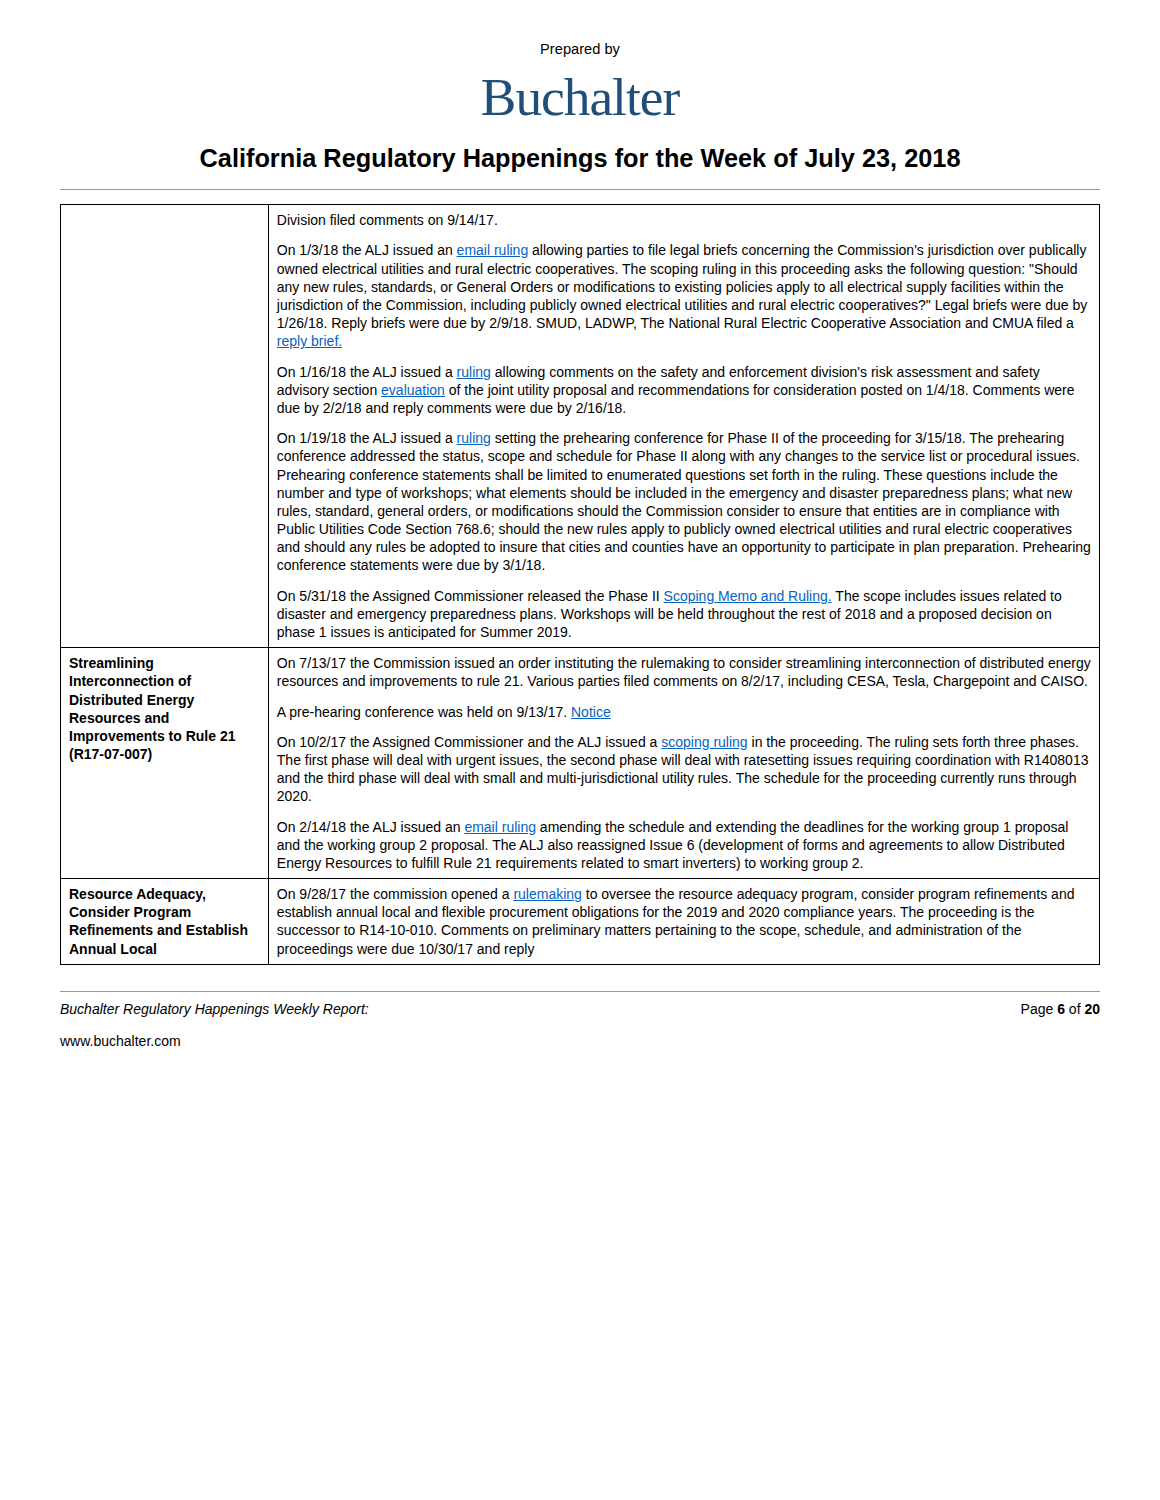Prepared by
Buchalter
California Regulatory Happenings for the Week of July 23, 2018
| | Division filed comments on 9/14/17. On 1/3/18 the ALJ issued an email ruling allowing parties to file legal briefs concerning the Commission's jurisdiction over publically owned electrical utilities and rural electric cooperatives. The scoping ruling in this proceeding asks the following question: "Should any new rules, standards, or General Orders or modifications to existing policies apply to all electrical supply facilities within the jurisdiction of the Commission, including publicly owned electrical utilities and rural electric cooperatives?" Legal briefs were due by 1/26/18. Reply briefs were due by 2/9/18. SMUD, LADWP, The National Rural Electric Cooperative Association and CMUA filed a reply brief. On 1/16/18 the ALJ issued a ruling allowing comments on the safety and enforcement division's risk assessment and safety advisory section evaluation of the joint utility proposal and recommendations for consideration posted on 1/4/18. Comments were due by 2/2/18 and reply comments were due by 2/16/18. On 1/19/18 the ALJ issued a ruling setting the prehearing conference for Phase II of the proceeding for 3/15/18. The prehearing conference addressed the status, scope and schedule for Phase II along with any changes to the service list or procedural issues. Prehearing conference statements shall be limited to enumerated questions set forth in the ruling. These questions include the number and type of workshops; what elements should be included in the emergency and disaster preparedness plans; what new rules, standard, general orders, or modifications should the Commission consider to ensure that entities are in compliance with Public Utilities Code Section 768.6; should the new rules apply to publicly owned electrical utilities and rural electric cooperatives and should any rules be adopted to insure that cities and counties have an opportunity to participate in plan preparation. Prehearing conference statements were due by 3/1/18. On 5/31/18 the Assigned Commissioner released the Phase II Scoping Memo and Ruling. The scope includes issues related to disaster and emergency preparedness plans. Workshops will be held throughout the rest of 2018 and a proposed decision on phase 1 issues is anticipated for Summer 2019. |
| Streamlining Interconnection of Distributed Energy Resources and Improvements to Rule 21 (R17-07-007) | On 7/13/17 the Commission issued an order instituting the rulemaking to consider streamlining interconnection of distributed energy resources and improvements to rule 21. Various parties filed comments on 8/2/17, including CESA, Tesla, Chargepoint and CAISO. A pre-hearing conference was held on 9/13/17. Notice On 10/2/17 the Assigned Commissioner and the ALJ issued a scoping ruling in the proceeding. The ruling sets forth three phases. The first phase will deal with urgent issues, the second phase will deal with ratesetting issues requiring coordination with R1408013 and the third phase will deal with small and multi-jurisdictional utility rules. The schedule for the proceeding currently runs through 2020. On 2/14/18 the ALJ issued an email ruling amending the schedule and extending the deadlines for the working group 1 proposal and the working group 2 proposal. The ALJ also reassigned Issue 6 (development of forms and agreements to allow Distributed Energy Resources to fulfill Rule 21 requirements related to smart inverters) to working group 2. |
| Resource Adequacy, Consider Program Refinements and Establish Annual Local | On 9/28/17 the commission opened a rulemaking to oversee the resource adequacy program, consider program refinements and establish annual local and flexible procurement obligations for the 2019 and 2020 compliance years. The proceeding is the successor to R14-10-010. Comments on preliminary matters pertaining to the scope, schedule, and administration of the proceedings were due 10/30/17 and reply |
Buchalter Regulatory Happenings Weekly Report:
www.buchalter.com
Page 6 of 20